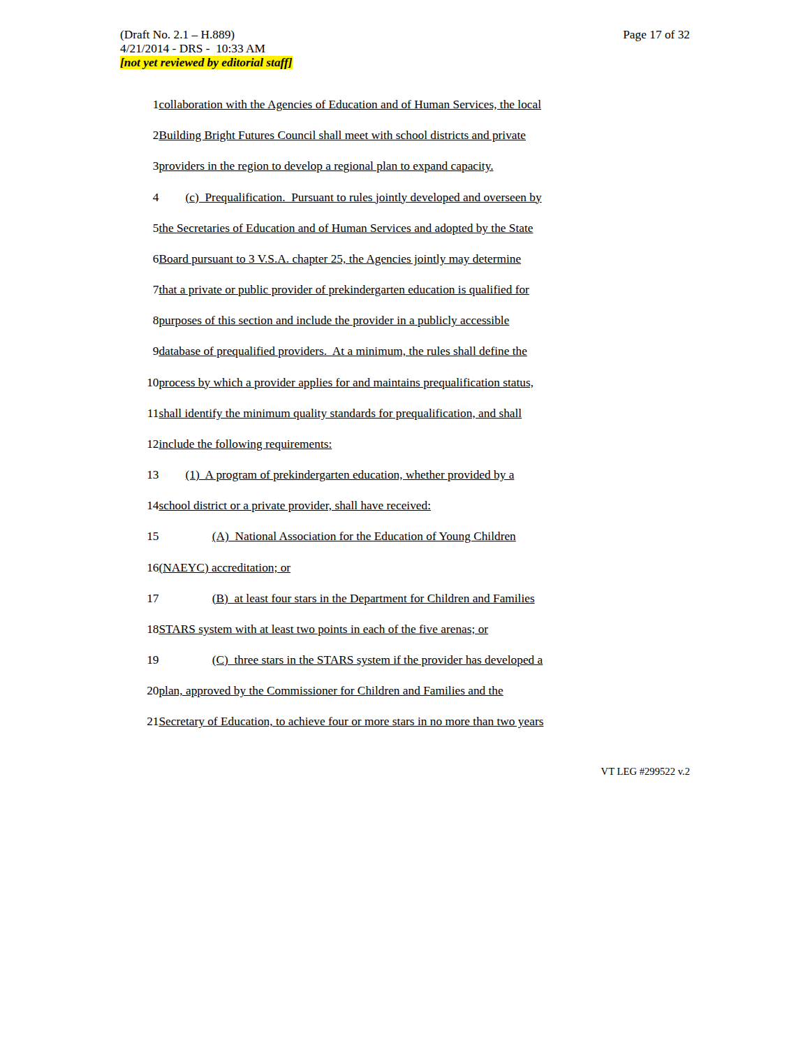(Draft No. 2.1 – H.889)
Page 17 of 32
4/21/2014 - DRS - 10:33 AM
[not yet reviewed by editorial staff]
| 1 | collaboration with the Agencies of Education and of Human Services, the local |
| 2 | Building Bright Futures Council shall meet with school districts and private |
| 3 | providers in the region to develop a regional plan to expand capacity. |
| 4 | (c) Prequalification. Pursuant to rules jointly developed and overseen by |
| 5 | the Secretaries of Education and of Human Services and adopted by the State |
| 6 | Board pursuant to 3 V.S.A. chapter 25, the Agencies jointly may determine |
| 7 | that a private or public provider of prekindergarten education is qualified for |
| 8 | purposes of this section and include the provider in a publicly accessible |
| 9 | database of prequalified providers. At a minimum, the rules shall define the |
| 10 | process by which a provider applies for and maintains prequalification status, |
| 11 | shall identify the minimum quality standards for prequalification, and shall |
| 12 | include the following requirements: |
| 13 | (1) A program of prekindergarten education, whether provided by a |
| 14 | school district or a private provider, shall have received: |
| 15 | (A) National Association for the Education of Young Children |
| 16 | (NAEYC) accreditation; or |
| 17 | (B) at least four stars in the Department for Children and Families |
| 18 | STARS system with at least two points in each of the five arenas; or |
| 19 | (C) three stars in the STARS system if the provider has developed a |
| 20 | plan, approved by the Commissioner for Children and Families and the |
| 21 | Secretary of Education, to achieve four or more stars in no more than two years |
VT LEG #299522 v.2